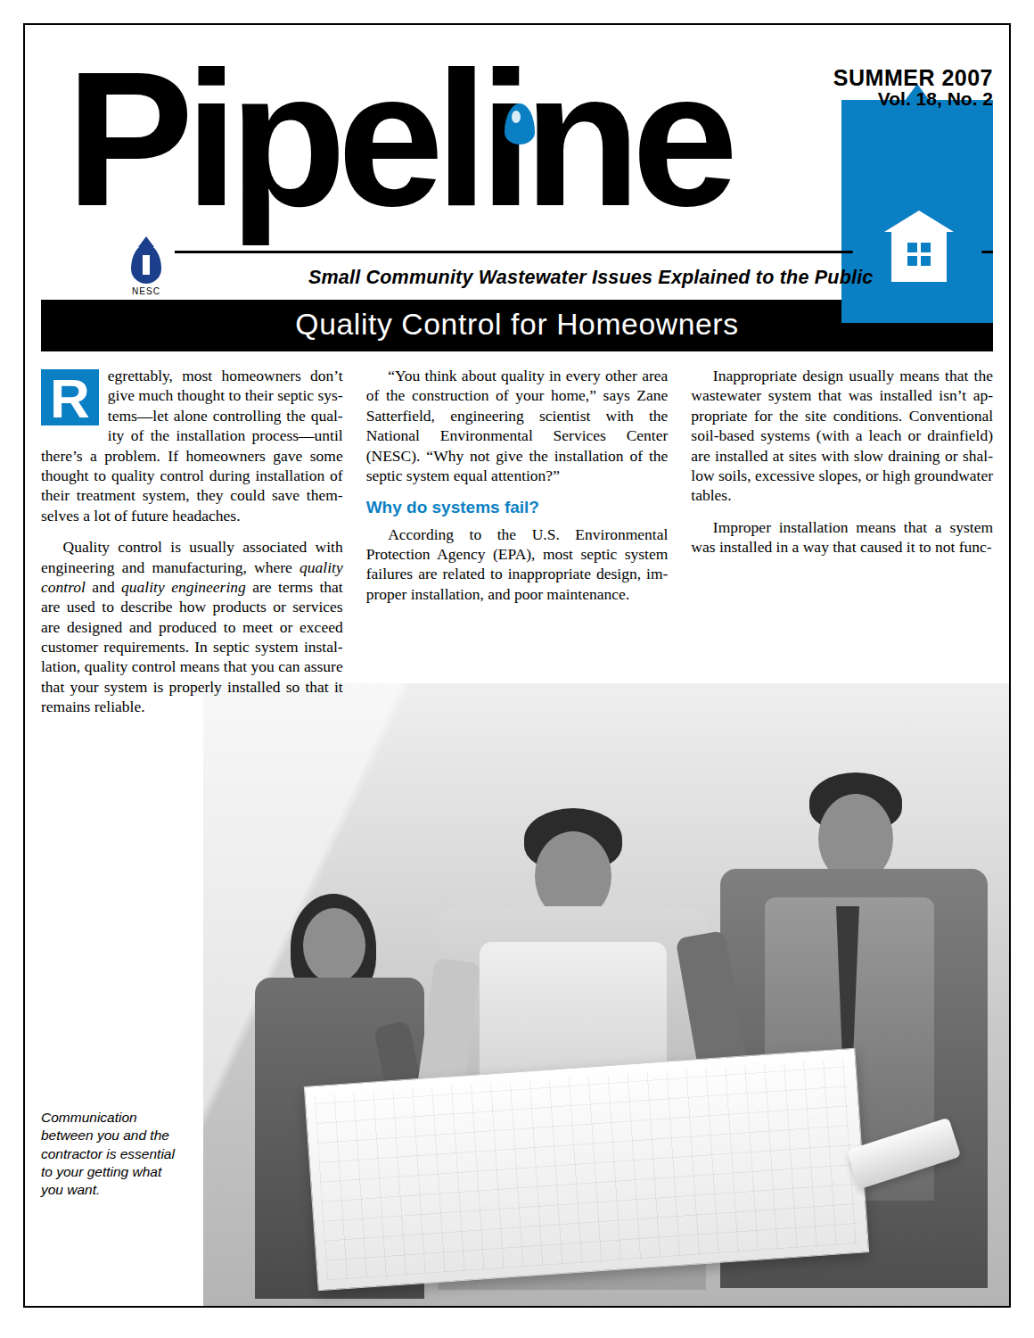SUMMER 2007
Vol. 18, No. 2
Pipeline
Small Community Wastewater Issues Explained to the Public
NESC
Quality Control for Homeowners
Regrettably, most homeowners don’t give much thought to their septic systems—let alone controlling the quality of the installation process—until there’s a problem. If homeowners gave some thought to quality control during installation of their treatment system, they could save themselves a lot of future headaches.
Quality control is usually associated with engineering and manufacturing, where quality control and quality engineering are terms that are used to describe how products or services are designed and produced to meet or exceed customer requirements. In septic system installation, quality control means that you can assure that your system is properly installed so that it remains reliable.
“You think about quality in every other area of the construction of your home,” says Zane Satterfield, engineering scientist with the National Environmental Services Center (NESC). “Why not give the installation of the septic system equal attention?”
Why do systems fail?
According to the U.S. Environmental Protection Agency (EPA), most septic system failures are related to inappropriate design, improper installation, and poor maintenance.
Inappropriate design usually means that the wastewater system that was installed isn’t appropriate for the site conditions. Conventional soil-based systems (with a leach or drainfield) are installed at sites with slow draining or shallow soils, excessive slopes, or high groundwater tables.
Improper installation means that a system was installed in a way that caused it to not func-
Communication between you and the contractor is essential to your getting what you want.